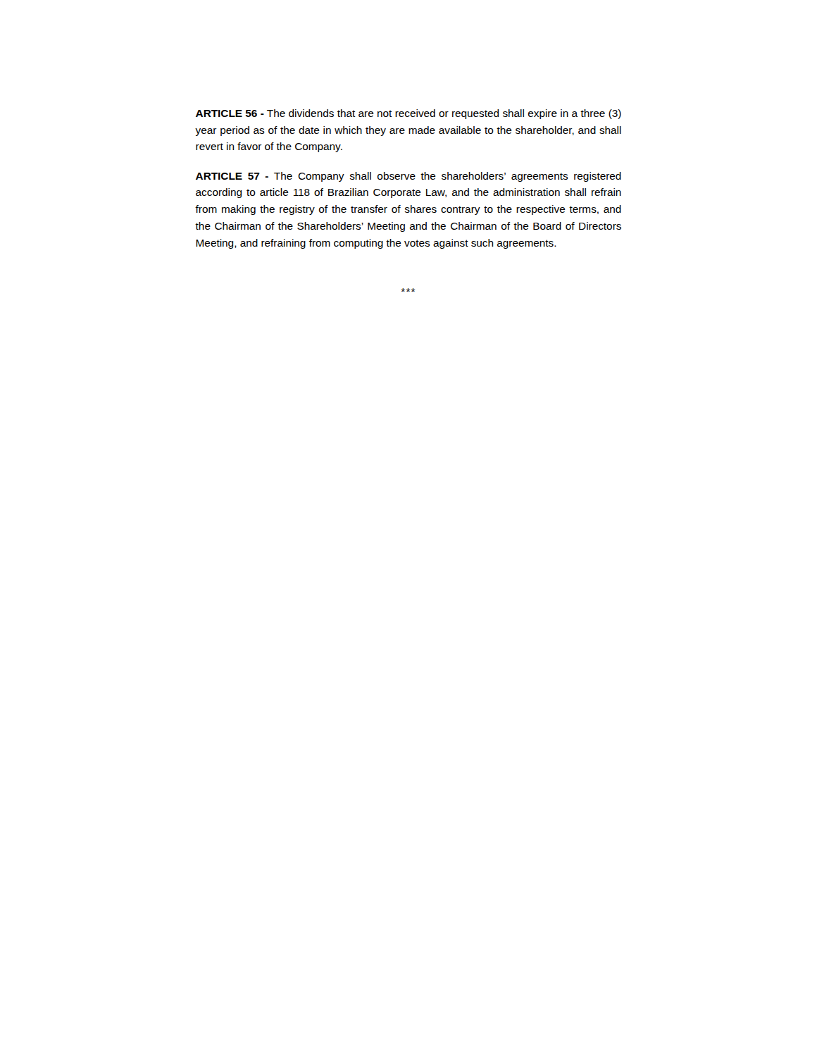ARTICLE 56 - The dividends that are not received or requested shall expire in a three (3) year period as of the date in which they are made available to the shareholder, and shall revert in favor of the Company.
ARTICLE 57 - The Company shall observe the shareholders’ agreements registered according to article 118 of Brazilian Corporate Law, and the administration shall refrain from making the registry of the transfer of shares contrary to the respective terms, and the Chairman of the Shareholders’ Meeting and the Chairman of the Board of Directors Meeting, and refraining from computing the votes against such agreements.
***